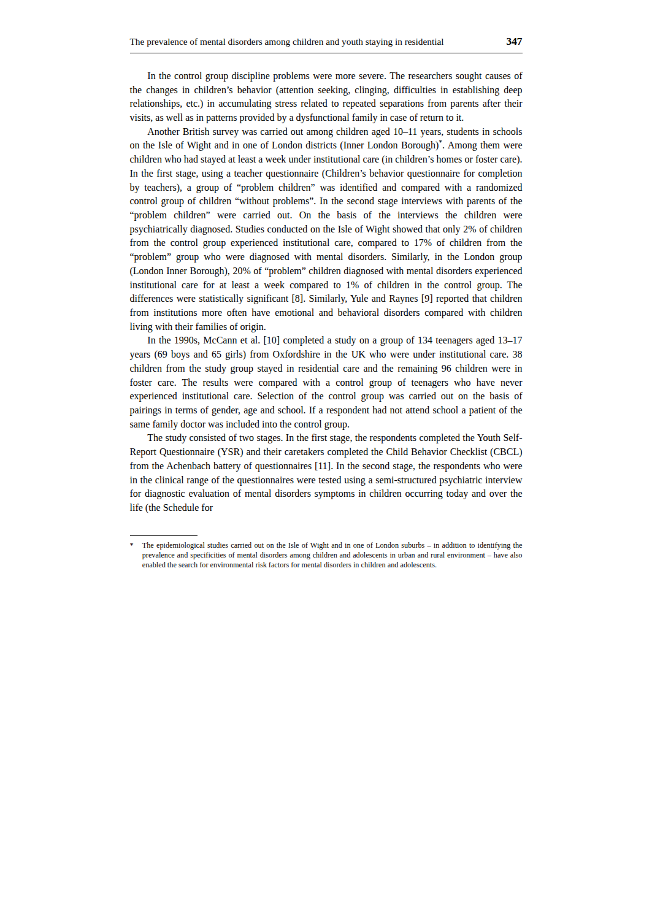The prevalence of mental disorders among children and youth staying in residential
347
In the control group discipline problems were more severe. The researchers sought causes of the changes in children’s behavior (attention seeking, clinging, difficulties in establishing deep relationships, etc.) in accumulating stress related to repeated separations from parents after their visits, as well as in patterns provided by a dysfunctional family in case of return to it.
Another British survey was carried out among children aged 10–11 years, students in schools on the Isle of Wight and in one of London districts (Inner London Borough)*. Among them were children who had stayed at least a week under institutional care (in children’s homes or foster care). In the first stage, using a teacher questionnaire (Children’s behavior questionnaire for completion by teachers), a group of “problem children” was identified and compared with a randomized control group of children “without problems”. In the second stage interviews with parents of the “problem children” were carried out. On the basis of the interviews the children were psychiatrically diagnosed. Studies conducted on the Isle of Wight showed that only 2% of children from the control group experienced institutional care, compared to 17% of children from the “problem” group who were diagnosed with mental disorders. Similarly, in the London group (London Inner Borough), 20% of “problem” children diagnosed with mental disorders experienced institutional care for at least a week compared to 1% of children in the control group. The differences were statistically significant [8]. Similarly, Yule and Raynes [9] reported that children from institutions more often have emotional and behavioral disorders compared with children living with their families of origin.
In the 1990s, McCann et al. [10] completed a study on a group of 134 teenagers aged 13–17 years (69 boys and 65 girls) from Oxfordshire in the UK who were under institutional care. 38 children from the study group stayed in residential care and the remaining 96 children were in foster care. The results were compared with a control group of teenagers who have never experienced institutional care. Selection of the control group was carried out on the basis of pairings in terms of gender, age and school. If a respondent had not attend school a patient of the same family doctor was included into the control group.
The study consisted of two stages. In the first stage, the respondents completed the Youth Self-Report Questionnaire (YSR) and their caretakers completed the Child Behavior Checklist (CBCL) from the Achenbach battery of questionnaires [11]. In the second stage, the respondents who were in the clinical range of the questionnaires were tested using a semi-structured psychiatric interview for diagnostic evaluation of mental disorders symptoms in children occurring today and over the life (the Schedule for
*
The epidemiological studies carried out on the Isle of Wight and in one of London suburbs – in addition to identifying the prevalence and specificities of mental disorders among children and adolescents in urban and rural environment – have also enabled the search for environmental risk factors for mental disorders in children and adolescents.